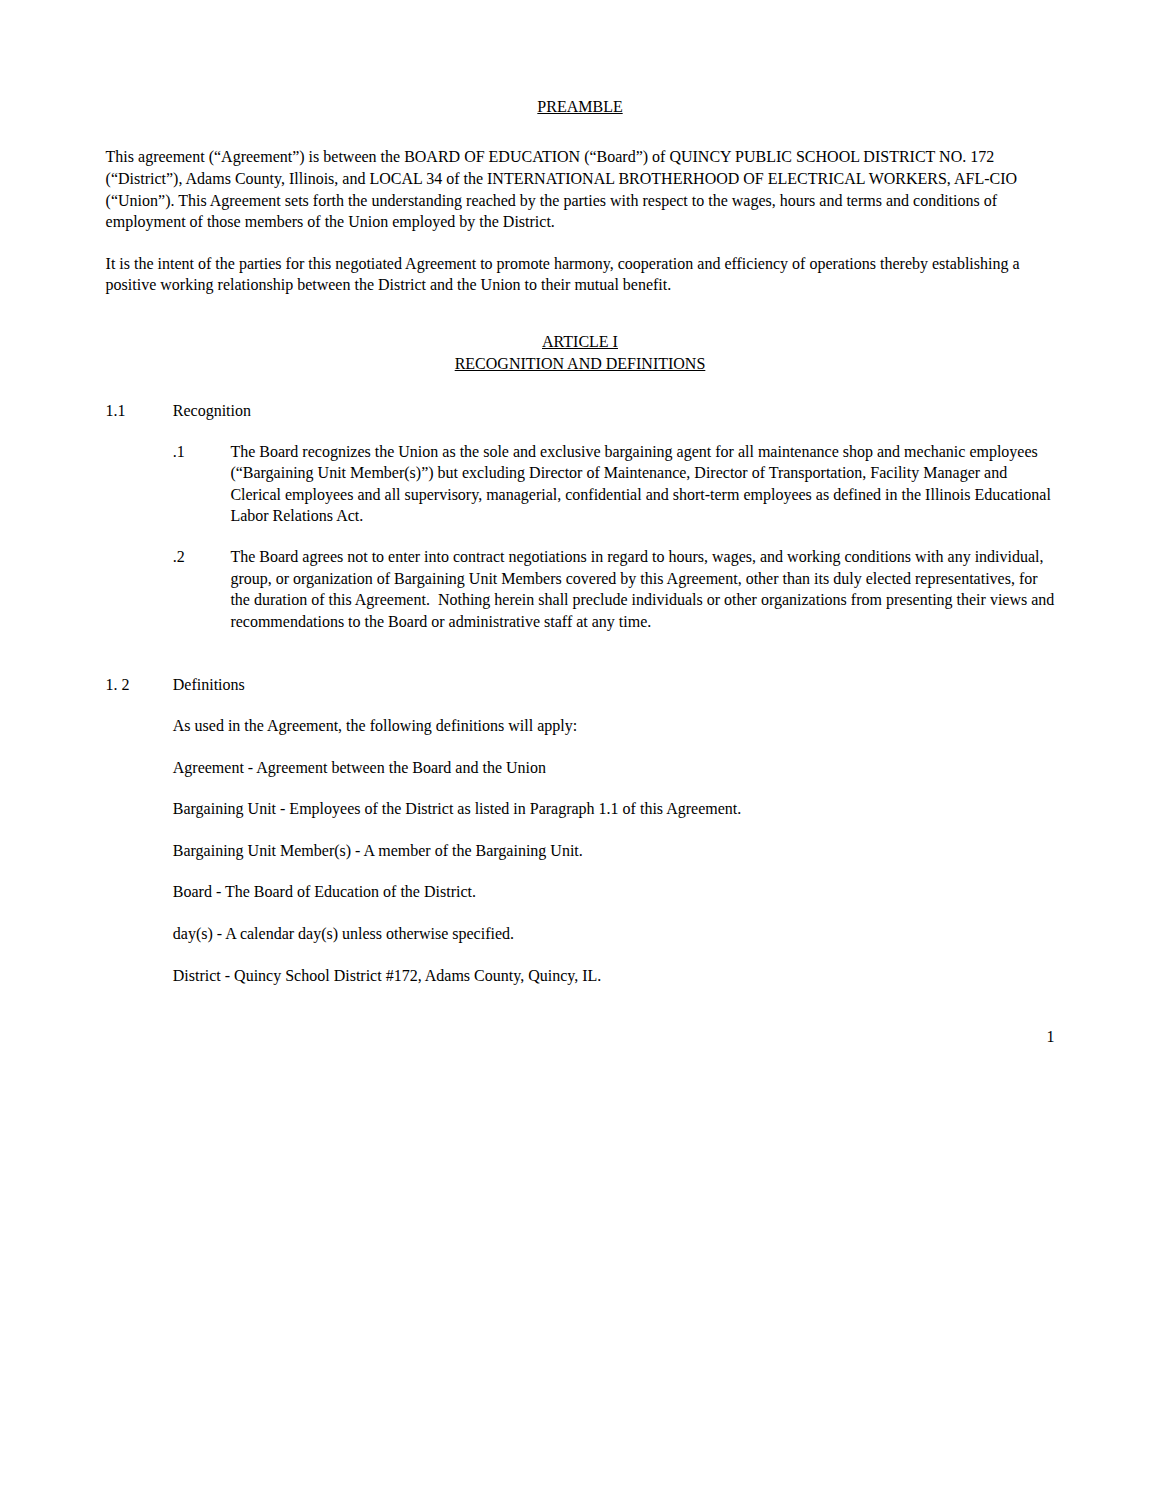PREAMBLE
This agreement (“Agreement”) is between the BOARD OF EDUCATION (“Board”) of QUINCY PUBLIC SCHOOL DISTRICT NO. 172 (“District”), Adams County, Illinois, and LOCAL 34 of the INTERNATIONAL BROTHERHOOD OF ELECTRICAL WORKERS, AFL-CIO (“Union”). This Agreement sets forth the understanding reached by the parties with respect to the wages, hours and terms and conditions of employment of those members of the Union employed by the District.
It is the intent of the parties for this negotiated Agreement to promote harmony, cooperation and efficiency of operations thereby establishing a positive working relationship between the District and the Union to their mutual benefit.
ARTICLE I
RECOGNITION AND DEFINITIONS
| 1.1 | Recognition |
| | .1 | The Board recognizes the Union as the sole and exclusive bargaining agent for all maintenance shop and mechanic employees (“Bargaining Unit Member(s)”) but excluding Director of Maintenance, Director of Transportation, Facility Manager and Clerical employees and all supervisory, managerial, confidential and short-term employees as defined in the Illinois Educational Labor Relations Act. |
| | .2 | The Board agrees not to enter into contract negotiations in regard to hours, wages, and working conditions with any individual, group, or organization of Bargaining Unit Members covered by this Agreement, other than its duly elected representatives, for the duration of this Agreement. Nothing herein shall preclude individuals or other organizations from presenting their views and recommendations to the Board or administrative staff at any time. |
| 1. 2 | Definitions |
As used in the Agreement, the following definitions will apply:
Agreement - Agreement between the Board and the Union
Bargaining Unit - Employees of the District as listed in Paragraph 1.1 of this Agreement.
Bargaining Unit Member(s) - A member of the Bargaining Unit.
Board - The Board of Education of the District.
day(s) - A calendar day(s) unless otherwise specified.
District - Quincy School District #172, Adams County, Quincy, IL.
1